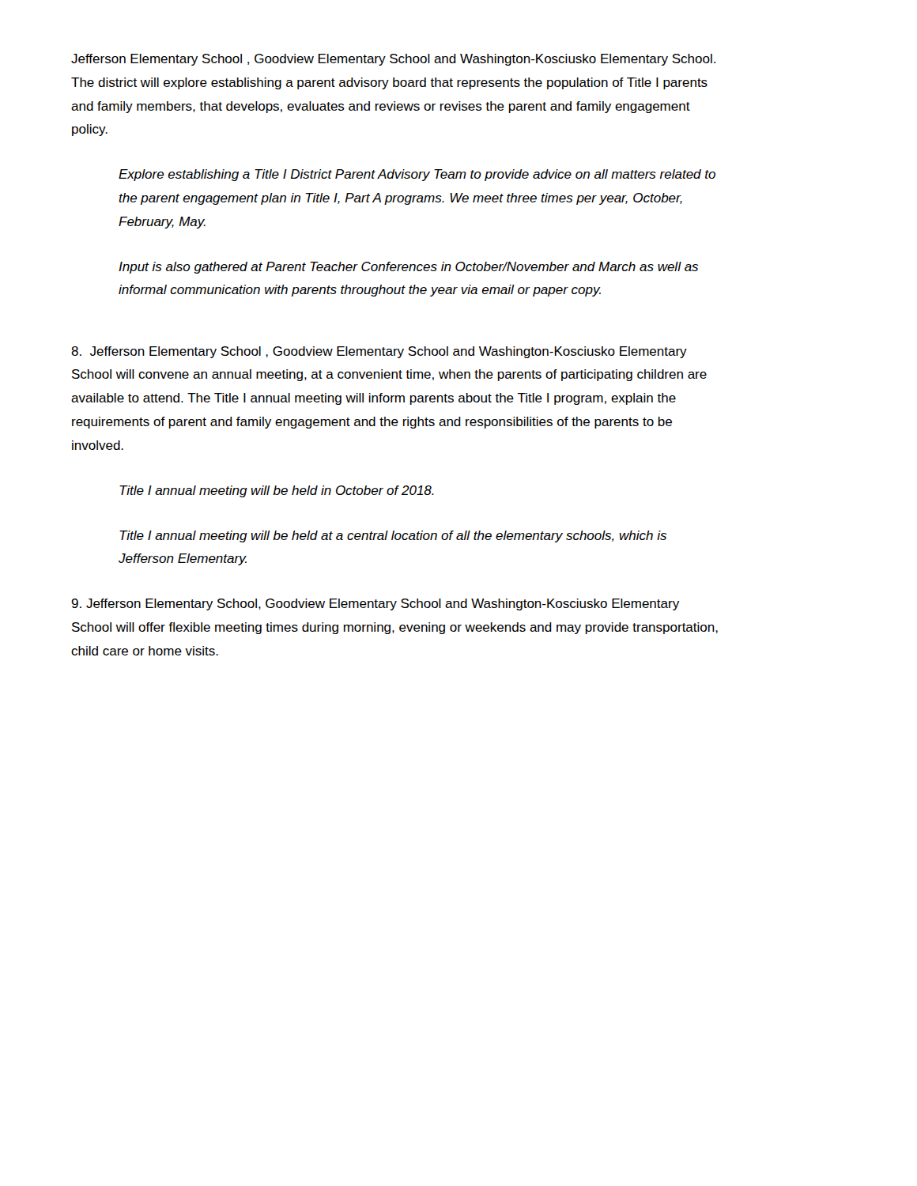Jefferson Elementary School , Goodview Elementary School and Washington-Kosciusko Elementary School. The district will explore establishing a parent advisory board that represents the population of Title I parents and family members, that develops, evaluates and reviews or revises the parent and family engagement policy.
Explore establishing a Title I District Parent Advisory Team to provide advice on all matters related to the parent engagement plan in Title I, Part A programs. We meet three times per year, October, February, May.
Input is also gathered at Parent Teacher Conferences in October/November and March as well as informal communication with parents throughout the year via email or paper copy.
8. Jefferson Elementary School , Goodview Elementary School and Washington-Kosciusko Elementary School will convene an annual meeting, at a convenient time, when the parents of participating children are available to attend. The Title I annual meeting will inform parents about the Title I program, explain the requirements of parent and family engagement and the rights and responsibilities of the parents to be involved.
Title I annual meeting will be held in October of 2018.
Title I annual meeting will be held at a central location of all the elementary schools, which is Jefferson Elementary.
9. Jefferson Elementary School, Goodview Elementary School and Washington-Kosciusko Elementary School will offer flexible meeting times during morning, evening or weekends and may provide transportation, child care or home visits.